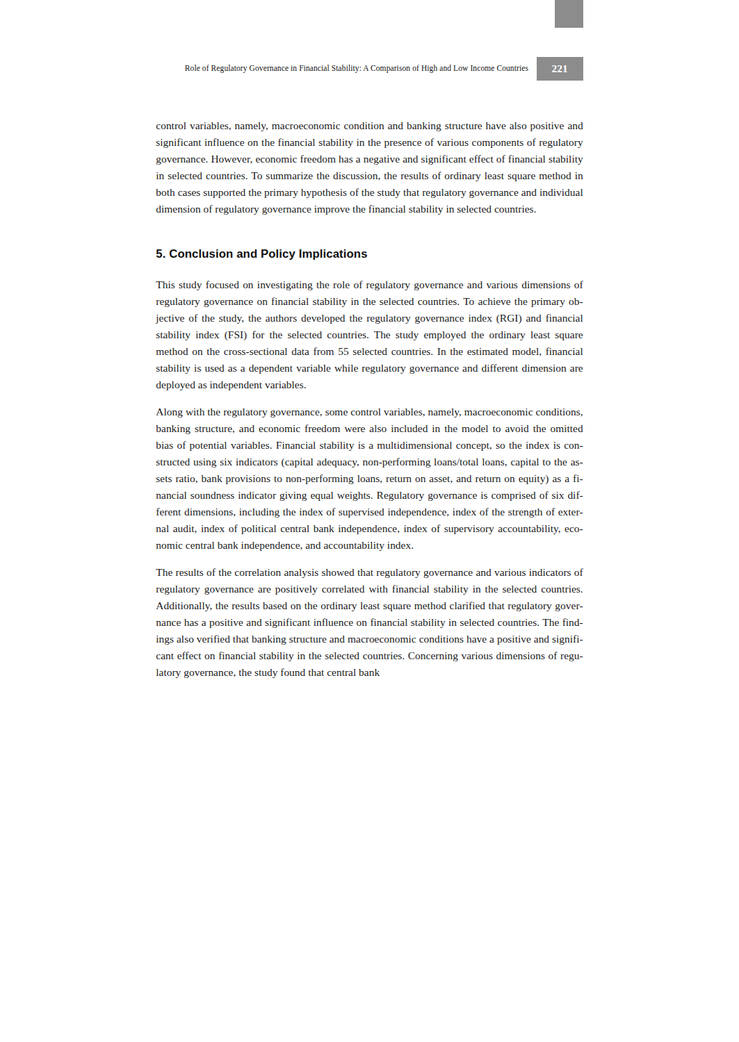Role of Regulatory Governance in Financial Stability: A Comparison of High and Low Income Countries
221
control variables, namely, macroeconomic condition and banking structure have also positive and significant influence on the financial stability in the presence of various components of regulatory governance. However, economic freedom has a negative and significant effect of financial stability in selected countries. To summarize the discussion, the results of ordinary least square method in both cases supported the primary hypothesis of the study that regulatory governance and individual dimension of regulatory governance improve the financial stability in selected countries.
5. Conclusion and Policy Implications
This study focused on investigating the role of regulatory governance and various dimensions of regulatory governance on financial stability in the selected countries. To achieve the primary objective of the study, the authors developed the regulatory governance index (RGI) and financial stability index (FSI) for the selected countries. The study employed the ordinary least square method on the cross-sectional data from 55 selected countries. In the estimated model, financial stability is used as a dependent variable while regulatory governance and different dimension are deployed as independent variables.
Along with the regulatory governance, some control variables, namely, macroeconomic conditions, banking structure, and economic freedom were also included in the model to avoid the omitted bias of potential variables. Financial stability is a multidimensional concept, so the index is constructed using six indicators (capital adequacy, non-performing loans/total loans, capital to the assets ratio, bank provisions to non-performing loans, return on asset, and return on equity) as a financial soundness indicator giving equal weights. Regulatory governance is comprised of six different dimensions, including the index of supervised independence, index of the strength of external audit, index of political central bank independence, index of supervisory accountability, economic central bank independence, and accountability index.
The results of the correlation analysis showed that regulatory governance and various indicators of regulatory governance are positively correlated with financial stability in the selected countries. Additionally, the results based on the ordinary least square method clarified that regulatory governance has a positive and significant influence on financial stability in selected countries. The findings also verified that banking structure and macroeconomic conditions have a positive and significant effect on financial stability in the selected countries. Concerning various dimensions of regulatory governance, the study found that central bank